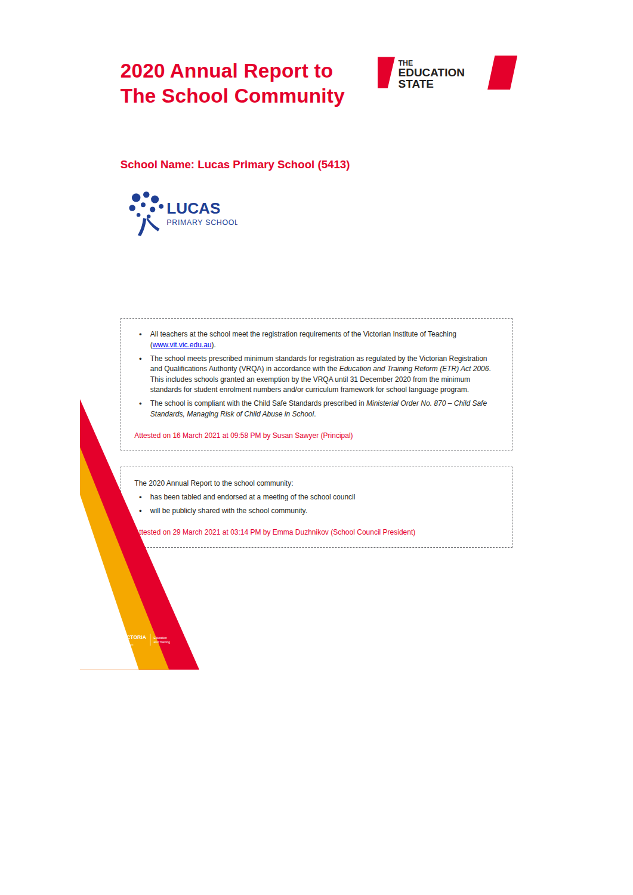THE EDUCATION STATE
2020 Annual Report to The School Community
School Name: Lucas Primary School (5413)
LUCAS PRIMARY SCHOOL
All teachers at the school meet the registration requirements of the Victorian Institute of Teaching (www.vit.vic.edu.au).
The school meets prescribed minimum standards for registration as regulated by the Victorian Registration and Qualifications Authority (VRQA) in accordance with the Education and Training Reform (ETR) Act 2006. This includes schools granted an exemption by the VRQA until 31 December 2020 from the minimum standards for student enrolment numbers and/or curriculum framework for school language program.
The school is compliant with the Child Safe Standards prescribed in Ministerial Order No. 870 – Child Safe Standards, Managing Risk of Child Abuse in School.
Attested on 16 March 2021 at 09:58 PM by Susan Sawyer (Principal)
The 2020 Annual Report to the school community:
has been tabled and endorsed at a meeting of the school council
will be publicly shared with the school community.
Attested on 29 March 2021 at 03:14 PM by Emma Duzhnikov (School Council President)
VICTORIA State Government Education and Training